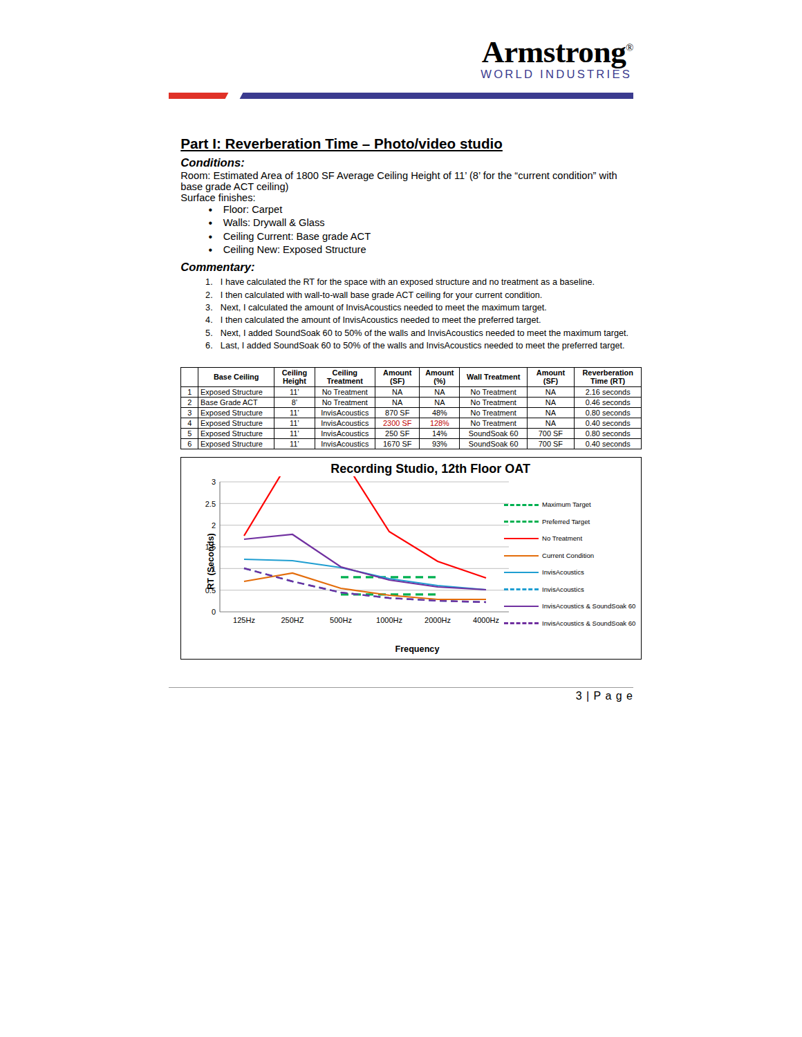Armstrong®
WORLD INDUSTRIES
Part I: Reverberation Time – Photo/video studio
Conditions:
Room: Estimated Area of 1800 SF Average Ceiling Height of 11’ (8’ for the “current condition” with base grade ACT ceiling)
Surface finishes:
Floor: Carpet
Walls: Drywall & Glass
Ceiling Current: Base grade ACT
Ceiling New: Exposed Structure
Commentary:
I have calculated the RT for the space with an exposed structure and no treatment as a baseline.
I then calculated with wall-to-wall base grade ACT ceiling for your current condition.
Next, I calculated the amount of InvisAcoustics needed to meet the maximum target.
I then calculated the amount of InvisAcoustics needed to meet the preferred target.
Next, I added SoundSoak 60 to 50% of the walls and InvisAcoustics needed to meet the maximum target.
Last, I added SoundSoak 60 to 50% of the walls and InvisAcoustics needed to meet the preferred target.
| | Base Ceiling | Ceiling Height | Ceiling Treatment | Amount (SF) | Amount (%) | Wall Treatment | Amount (SF) | Reverberation Time (RT) |
| --- | --- | --- | --- | --- | --- | --- | --- | --- |
| 1 | Exposed Structure | 11’ | No Treatment | NA | NA | No Treatment | NA | 2.16 seconds |
| 2 | Base Grade ACT | 8’ | No Treatment | NA | NA | No Treatment | NA | 0.46 seconds |
| 3 | Exposed Structure | 11’ | InvisAcoustics | 870 SF | 48% | No Treatment | NA | 0.80 seconds |
| 4 | Exposed Structure | 11’ | InvisAcoustics | 2300 SF | 128% | No Treatment | NA | 0.40 seconds |
| 5 | Exposed Structure | 11’ | InvisAcoustics | 250 SF | 14% | SoundSoak 60 | 700 SF | 0.80 seconds |
| 6 | Exposed Structure | 11’ | InvisAcoustics | 1670 SF | 93% | SoundSoak 60 | 700 SF | 0.40 seconds |
Recording Studio, 12th Floor OAT
RT (Seconds)
3 2.5 2 1.5 1 0.5 0 125Hz 250HZ 500Hz 1000Hz 2000Hz 4000Hz
Maximum Target
Preferred Target
No Treatment
Current Condition
InvisAcoustics
InvisAcoustics
InvisAcoustics & SoundSoak 60
InvisAcoustics & SoundSoak 60
Frequency
3 | P a g e